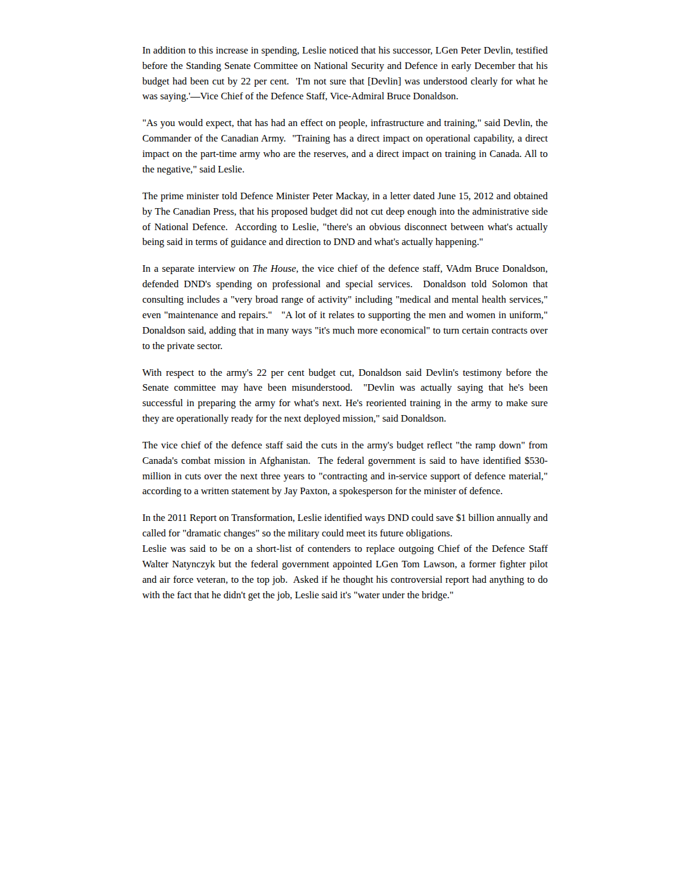In addition to this increase in spending, Leslie noticed that his successor, LGen Peter Devlin, testified before the Standing Senate Committee on National Security and Defence in early December that his budget had been cut by 22 per cent. 'I'm not sure that [Devlin] was understood clearly for what he was saying.'—Vice Chief of the Defence Staff, Vice-Admiral Bruce Donaldson.
"As you would expect, that has had an effect on people, infrastructure and training," said Devlin, the Commander of the Canadian Army. "Training has a direct impact on operational capability, a direct impact on the part-time army who are the reserves, and a direct impact on training in Canada. All to the negative," said Leslie.
The prime minister told Defence Minister Peter Mackay, in a letter dated June 15, 2012 and obtained by The Canadian Press, that his proposed budget did not cut deep enough into the administrative side of National Defence. According to Leslie, "there's an obvious disconnect between what's actually being said in terms of guidance and direction to DND and what's actually happening."
In a separate interview on The House, the vice chief of the defence staff, VAdm Bruce Donaldson, defended DND's spending on professional and special services. Donaldson told Solomon that consulting includes a "very broad range of activity" including "medical and mental health services," even "maintenance and repairs." "A lot of it relates to supporting the men and women in uniform," Donaldson said, adding that in many ways "it's much more economical" to turn certain contracts over to the private sector.
With respect to the army's 22 per cent budget cut, Donaldson said Devlin's testimony before the Senate committee may have been misunderstood. "Devlin was actually saying that he's been successful in preparing the army for what's next. He's reoriented training in the army to make sure they are operationally ready for the next deployed mission," said Donaldson.
The vice chief of the defence staff said the cuts in the army's budget reflect "the ramp down" from Canada's combat mission in Afghanistan. The federal government is said to have identified $530-million in cuts over the next three years to "contracting and in-service support of defence material," according to a written statement by Jay Paxton, a spokesperson for the minister of defence.
In the 2011 Report on Transformation, Leslie identified ways DND could save $1 billion annually and called for "dramatic changes" so the military could meet its future obligations.
Leslie was said to be on a short-list of contenders to replace outgoing Chief of the Defence Staff Walter Natynczyk but the federal government appointed LGen Tom Lawson, a former fighter pilot and air force veteran, to the top job. Asked if he thought his controversial report had anything to do with the fact that he didn't get the job, Leslie said it's "water under the bridge."